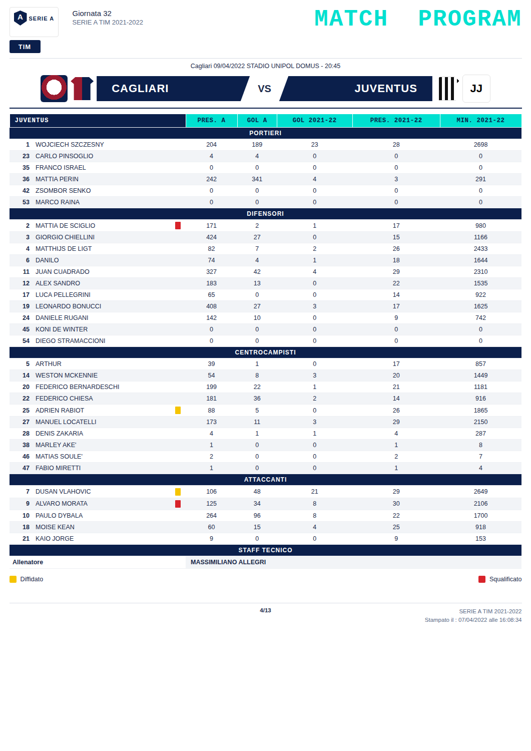SERIE A
TIM
Giornata 32
SERIE A TIM 2021-2022
MATCH PROGRAM
Cagliari 09/04/2022 STADIO UNIPOL DOMUS - 20:45
CAGLIARI
VS
JUVENTUS
| JUVENTUS | PRES. A | GOL A | GOL 2021-22 | PRES. 2021-22 | MIN. 2021-22 |
| --- | --- | --- | --- | --- | --- |
| PORTIERI |
| 1 | WOJCIECH SZCZESNY | | 204 | 189 | 23 | 28 | 2698 |
| 23 | CARLO PINSOGLIO | | 4 | 4 | 0 | 0 | 0 |
| 35 | FRANCO ISRAEL | | 0 | 0 | 0 | 0 | 0 |
| 36 | MATTIA PERIN | | 242 | 341 | 4 | 3 | 291 |
| 42 | ZSOMBOR SENKO | | 0 | 0 | 0 | 0 | 0 |
| 53 | MARCO RAINA | | 0 | 0 | 0 | 0 | 0 |
| DIFENSORI |
| 2 | MATTIA DE SCIGLIO | | 171 | 2 | 1 | 17 | 980 |
| 3 | GIORGIO CHIELLINI | | 424 | 27 | 0 | 15 | 1166 |
| 4 | MATTHIJS DE LIGT | | 82 | 7 | 2 | 26 | 2433 |
| 6 | DANILO | | 74 | 4 | 1 | 18 | 1644 |
| 11 | JUAN CUADRADO | | 327 | 42 | 4 | 29 | 2310 |
| 12 | ALEX SANDRO | | 183 | 13 | 0 | 22 | 1535 |
| 17 | LUCA PELLEGRINI | | 65 | 0 | 0 | 14 | 922 |
| 19 | LEONARDO BONUCCI | | 408 | 27 | 3 | 17 | 1625 |
| 24 | DANIELE RUGANI | | 142 | 10 | 0 | 9 | 742 |
| 45 | KONI DE WINTER | | 0 | 0 | 0 | 0 | 0 |
| 54 | DIEGO STRAMACCIONI | | 0 | 0 | 0 | 0 | 0 |
| CENTROCAMPISTI |
| 5 | ARTHUR | | 39 | 1 | 0 | 17 | 857 |
| 14 | WESTON MCKENNIE | | 54 | 8 | 3 | 20 | 1449 |
| 20 | FEDERICO BERNARDESCHI | | 199 | 22 | 1 | 21 | 1181 |
| 22 | FEDERICO CHIESA | | 181 | 36 | 2 | 14 | 916 |
| 25 | ADRIEN RABIOT | | 88 | 5 | 0 | 26 | 1865 |
| 27 | MANUEL LOCATELLI | | 173 | 11 | 3 | 29 | 2150 |
| 28 | DENIS ZAKARIA | | 4 | 1 | 1 | 4 | 287 |
| 38 | MARLEY AKE' | | 1 | 0 | 0 | 1 | 8 |
| 46 | MATIAS SOULE' | | 2 | 0 | 0 | 2 | 7 |
| 47 | FABIO MIRETTI | | 1 | 0 | 0 | 1 | 4 |
| ATTACCANTI |
| 7 | DUSAN VLAHOVIC | | 106 | 48 | 21 | 29 | 2649 |
| 9 | ALVARO MORATA | | 125 | 34 | 8 | 30 | 2106 |
| 10 | PAULO DYBALA | | 264 | 96 | 8 | 22 | 1700 |
| 18 | MOISE KEAN | | 60 | 15 | 4 | 25 | 918 |
| 21 | KAIO JORGE | | 9 | 0 | 0 | 9 | 153 |
| STAFF TECNICO |
| Allenatore | MASSIMILIANO ALLEGRI |
Diffidato
Squalificato
4/13
SERIE A TIM 2021-2022
Stampato il : 07/04/2022 alle 16:08:34